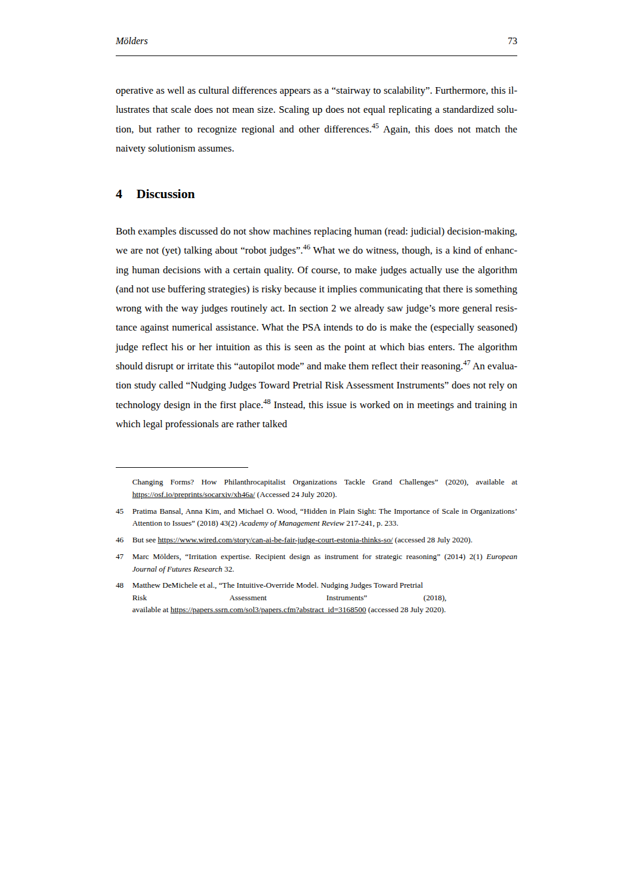Mölders 73
operative as well as cultural differences appears as a “stairway to scalability”. Furthermore, this illustrates that scale does not mean size. Scaling up does not equal replicating a standardized solution, but rather to recognize regional and other differences.45 Again, this does not match the naivety solutionism assumes.
4 Discussion
Both examples discussed do not show machines replacing human (read: judicial) decision-making, we are not (yet) talking about “robot judges”.46 What we do witness, though, is a kind of enhancing human decisions with a certain quality. Of course, to make judges actually use the algorithm (and not use buffering strategies) is risky because it implies communicating that there is something wrong with the way judges routinely act. In section 2 we already saw judge’s more general resistance against numerical assistance. What the PSA intends to do is make the (especially seasoned) judge reflect his or her intuition as this is seen as the point at which bias enters. The algorithm should disrupt or irritate this “autopilot mode” and make them reflect their reasoning.47 An evaluation study called “Nudging Judges Toward Pretrial Risk Assessment Instruments” does not rely on technology design in the first place.48 Instead, this issue is worked on in meetings and training in which legal professionals are rather talked
Changing Forms? How Philanthrocapitalist Organizations Tackle Grand Challenges” (2020), available at https://osf.io/preprints/socarxiv/xh46a/ (Accessed 24 July 2020).
45 Pratima Bansal, Anna Kim, and Michael O. Wood, “Hidden in Plain Sight: The Importance of Scale in Organizations’ Attention to Issues” (2018) 43(2) Academy of Management Review 217-241, p. 233.
46 But see https://www.wired.com/story/can-ai-be-fair-judge-court-estonia-thinks-so/ (accessed 28 July 2020).
47 Marc Mölders, “Irritation expertise. Recipient design as instrument for strategic reasoning” (2014) 2(1) European Journal of Futures Research 32.
48 Matthew DeMichele et al., “The Intuitive-Override Model. Nudging Judges Toward Pretrial Risk Assessment Instruments”(2018), available at https://papers.ssrn.com/sol3/papers.cfm?abstract_id=3168500 (accessed 28 July 2020).